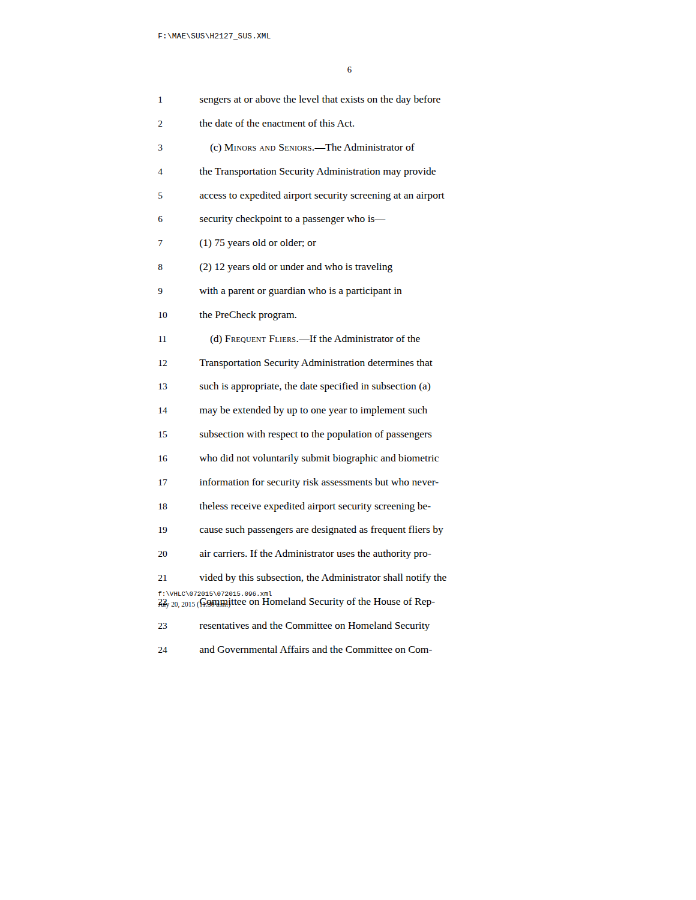F:\MAE\SUS\H2127_SUS.XML
6
sengers at or above the level that exists on the day before
the date of the enactment of this Act.
(c) Minors and Seniors.—The Administrator of
the Transportation Security Administration may provide
access to expedited airport security screening at an airport
security checkpoint to a passenger who is—
(1) 75 years old or older; or
(2) 12 years old or under and who is traveling
with a parent or guardian who is a participant in
the PreCheck program.
(d) Frequent Fliers.—If the Administrator of the
Transportation Security Administration determines that
such is appropriate, the date specified in subsection (a)
may be extended by up to one year to implement such
subsection with respect to the population of passengers
who did not voluntarily submit biographic and biometric
information for security risk assessments but who never-
theless receive expedited airport security screening be-
cause such passengers are designated as frequent fliers by
air carriers. If the Administrator uses the authority pro-
vided by this subsection, the Administrator shall notify the
Committee on Homeland Security of the House of Rep-
resentatives and the Committee on Homeland Security
and Governmental Affairs and the Committee on Com-
f:\VHLC\072015\072015.096.xml
July 20, 2015 (11:30 a.m.)